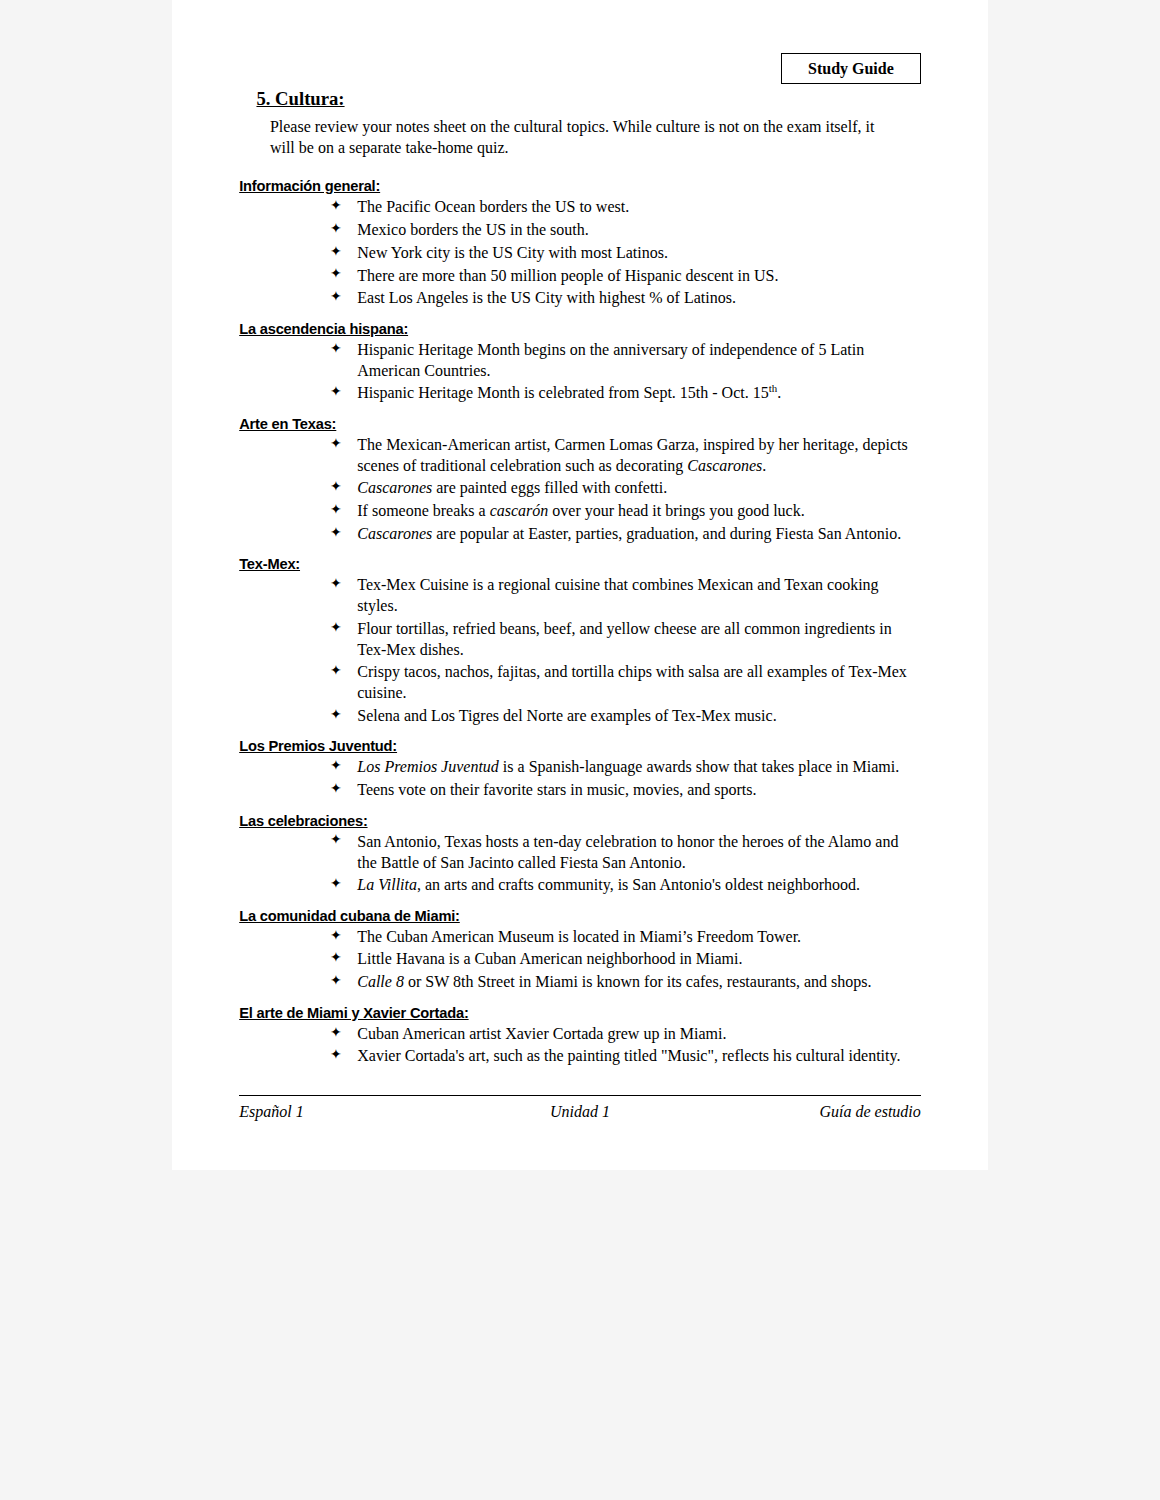Study Guide
5. Cultura:
Please review your notes sheet on the cultural topics. While culture is not on the exam itself, it will be on a separate take-home quiz.
Información general:
The Pacific Ocean borders the US to west.
Mexico borders the US in the south.
New York city is the US City with most Latinos.
There are more than 50 million people of Hispanic descent in US.
East Los Angeles is the US City with highest % of Latinos.
La ascendencia hispana:
Hispanic Heritage Month begins on the anniversary of independence of 5 Latin American Countries.
Hispanic Heritage Month is celebrated from Sept. 15th - Oct. 15th.
Arte en Texas:
The Mexican-American artist, Carmen Lomas Garza, inspired by her heritage, depicts scenes of traditional celebration such as decorating Cascarones.
Cascarones are painted eggs filled with confetti.
If someone breaks a cascarón over your head it brings you good luck.
Cascarones are popular at Easter, parties, graduation, and during Fiesta San Antonio.
Tex-Mex:
Tex-Mex Cuisine is a regional cuisine that combines Mexican and Texan cooking styles.
Flour tortillas, refried beans, beef, and yellow cheese are all common ingredients in Tex-Mex dishes.
Crispy tacos, nachos, fajitas, and tortilla chips with salsa are all examples of Tex-Mex cuisine.
Selena and Los Tigres del Norte are examples of Tex-Mex music.
Los Premios Juventud:
Los Premios Juventud is a Spanish-language awards show that takes place in Miami.
Teens vote on their favorite stars in music, movies, and sports.
Las celebraciones:
San Antonio, Texas hosts a ten-day celebration to honor the heroes of the Alamo and the Battle of San Jacinto called Fiesta San Antonio.
La Villita, an arts and crafts community, is San Antonio's oldest neighborhood.
La comunidad cubana de Miami:
The Cuban American Museum is located in Miami’s Freedom Tower.
Little Havana is a Cuban American neighborhood in Miami.
Calle 8 or SW 8th Street in Miami is known for its cafes, restaurants, and shops.
El arte de Miami y Xavier Cortada:
Cuban American artist Xavier Cortada grew up in Miami.
Xavier Cortada's art, such as the painting titled "Music", reflects his cultural identity.
Español 1 Unidad 1 Guía de estudio